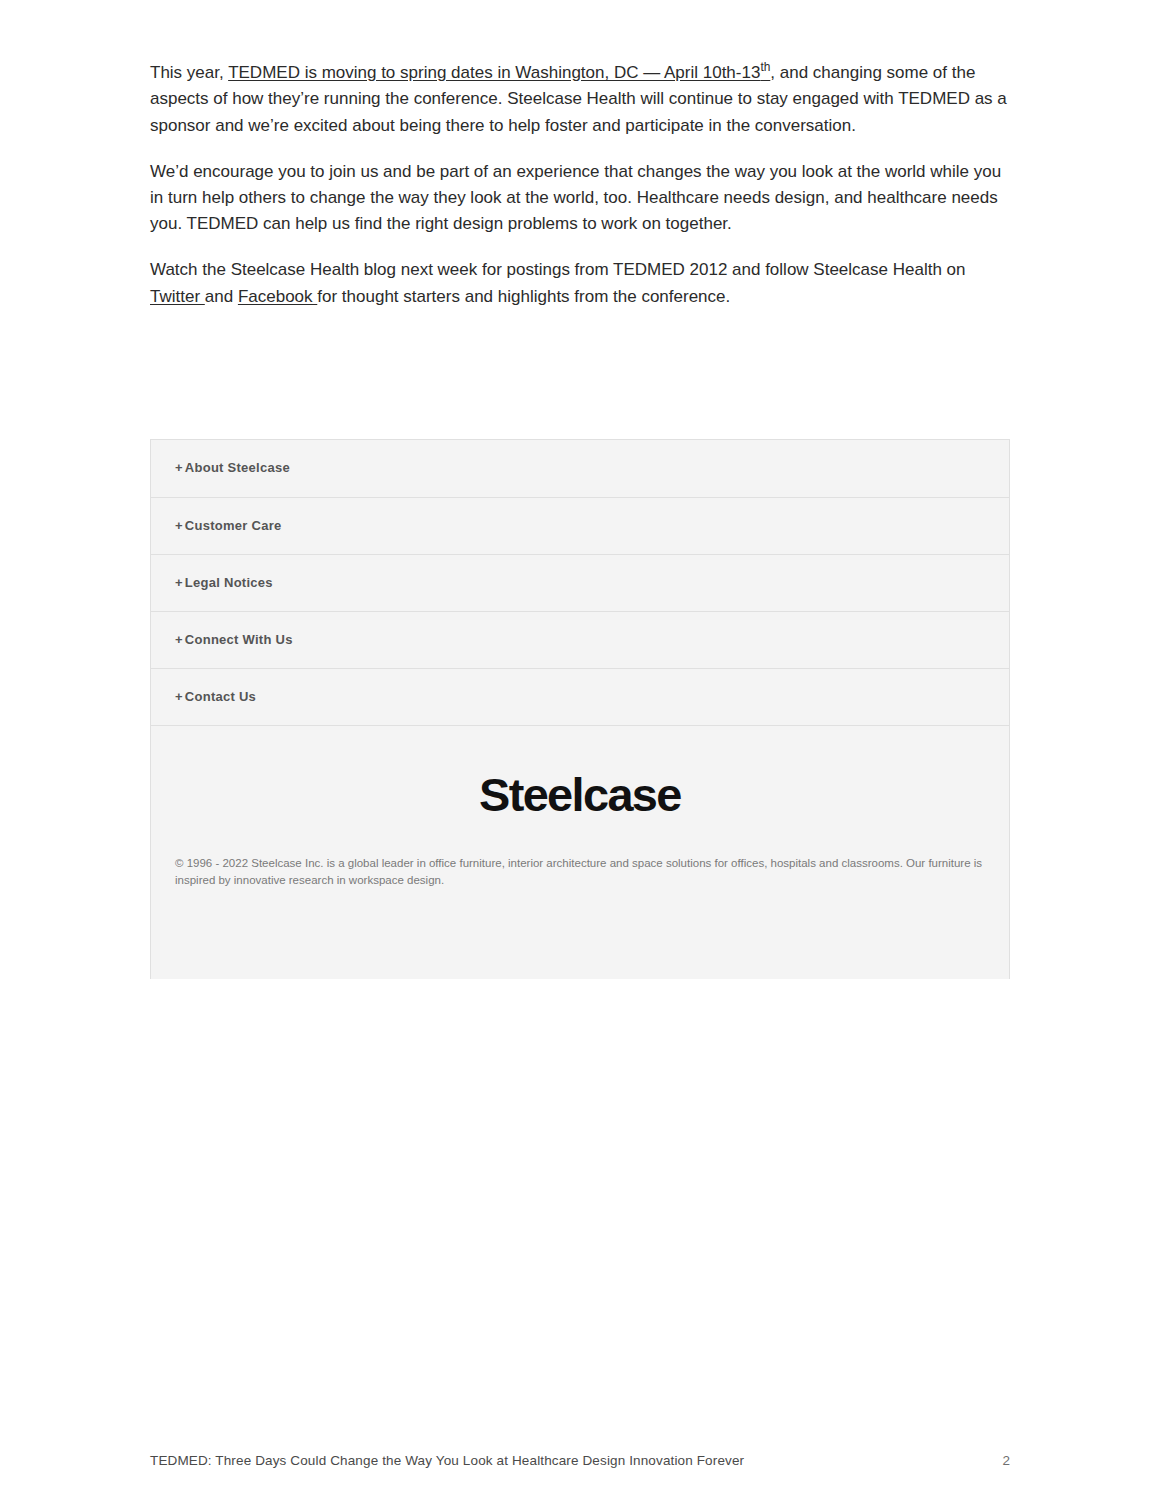This year, TEDMED is moving to spring dates in Washington, DC — April 10th-13th, and changing some of the aspects of how they’re running the conference. Steelcase Health will continue to stay engaged with TEDMED as a sponsor and we’re excited about being there to help foster and participate in the conversation.
We’d encourage you to join us and be part of an experience that changes the way you look at the world while you in turn help others to change the way they look at the world, too. Healthcare needs design, and healthcare needs you. TEDMED can help us find the right design problems to work on together.
Watch the Steelcase Health blog next week for postings from TEDMED 2012 and follow Steelcase Health on Twitter and Facebook for thought starters and highlights from the conference.
+About Steelcase
+Customer Care
+Legal Notices
+Connect With Us
+Contact Us
Steelcase
© 1996 - 2022 Steelcase Inc. is a global leader in office furniture, interior architecture and space solutions for offices, hospitals and classrooms. Our furniture is inspired by innovative research in workspace design.
TEDMED: Three Days Could Change the Way You Look at Healthcare Design Innovation Forever 2